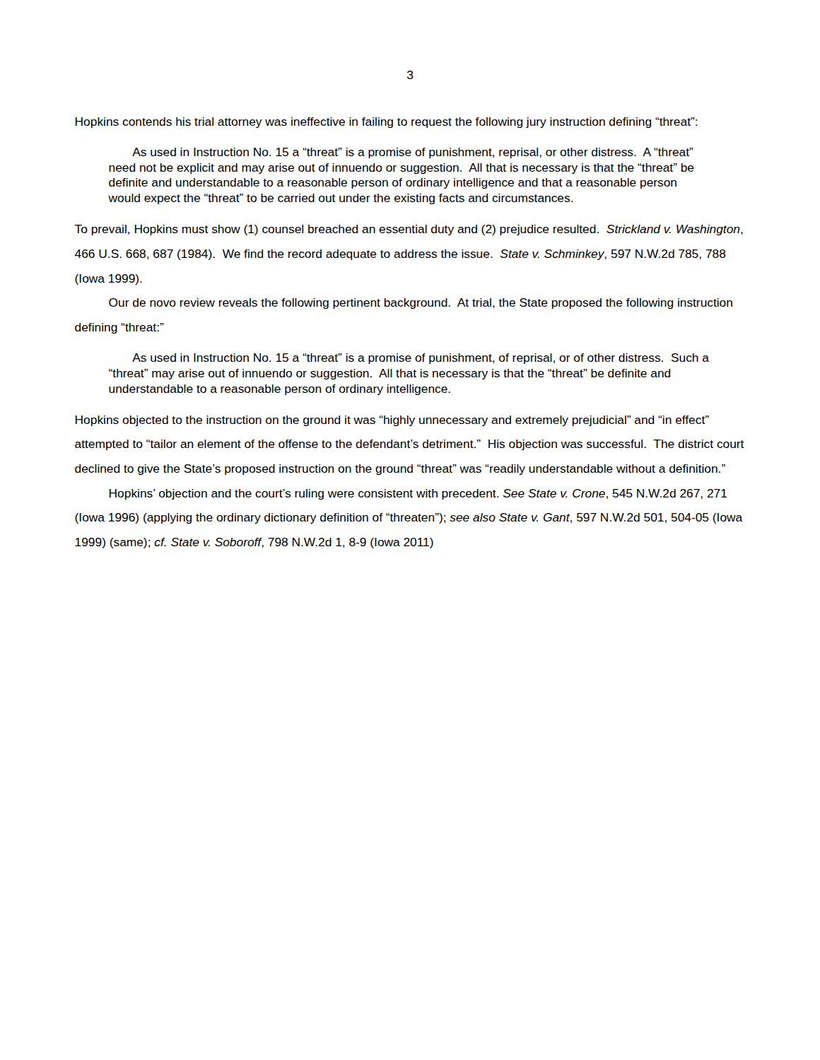3
Hopkins contends his trial attorney was ineffective in failing to request the following jury instruction defining “threat”:
As used in Instruction No. 15 a “threat” is a promise of punishment, reprisal, or other distress. A “threat” need not be explicit and may arise out of innuendo or suggestion. All that is necessary is that the “threat” be definite and understandable to a reasonable person of ordinary intelligence and that a reasonable person would expect the “threat” to be carried out under the existing facts and circumstances.
To prevail, Hopkins must show (1) counsel breached an essential duty and (2) prejudice resulted. Strickland v. Washington, 466 U.S. 668, 687 (1984). We find the record adequate to address the issue. State v. Schminkey, 597 N.W.2d 785, 788 (Iowa 1999).
Our de novo review reveals the following pertinent background. At trial, the State proposed the following instruction defining “threat:”
As used in Instruction No. 15 a “threat” is a promise of punishment, of reprisal, or of other distress. Such a “threat” may arise out of innuendo or suggestion. All that is necessary is that the “threat” be definite and understandable to a reasonable person of ordinary intelligence.
Hopkins objected to the instruction on the ground it was “highly unnecessary and extremely prejudicial” and “in effect” attempted to “tailor an element of the offense to the defendant’s detriment.” His objection was successful. The district court declined to give the State’s proposed instruction on the ground “threat” was “readily understandable without a definition.”
Hopkins’ objection and the court’s ruling were consistent with precedent. See State v. Crone, 545 N.W.2d 267, 271 (Iowa 1996) (applying the ordinary dictionary definition of “threaten”); see also State v. Gant, 597 N.W.2d 501, 504-05 (Iowa 1999) (same); cf. State v. Soboroff, 798 N.W.2d 1, 8-9 (Iowa 2011)